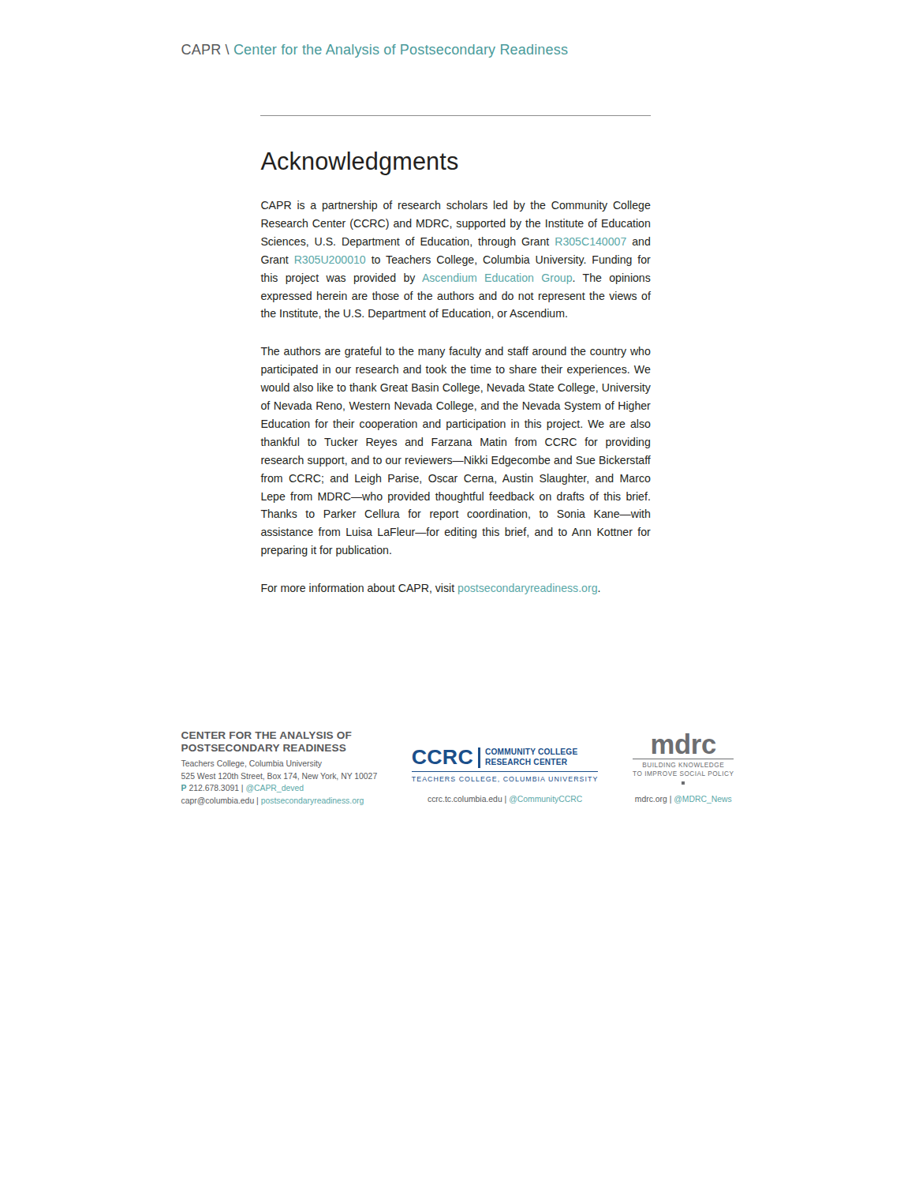CAPR \ Center for the Analysis of Postsecondary Readiness
Acknowledgments
CAPR is a partnership of research scholars led by the Community College Research Center (CCRC) and MDRC, supported by the Institute of Education Sciences, U.S. Department of Education, through Grant R305C140007 and Grant R305U200010 to Teachers College, Columbia University. Funding for this project was provided by Ascendium Education Group. The opinions expressed herein are those of the authors and do not represent the views of the Institute, the U.S. Department of Education, or Ascendium.
The authors are grateful to the many faculty and staff around the country who participated in our research and took the time to share their experiences. We would also like to thank Great Basin College, Nevada State College, University of Nevada Reno, Western Nevada College, and the Nevada System of Higher Education for their cooperation and participation in this project. We are also thankful to Tucker Reyes and Farzana Matin from CCRC for providing research support, and to our reviewers—Nikki Edgecombe and Sue Bickerstaff from CCRC; and Leigh Parise, Oscar Cerna, Austin Slaughter, and Marco Lepe from MDRC—who provided thoughtful feedback on drafts of this brief. Thanks to Parker Cellura for report coordination, to Sonia Kane—with assistance from Luisa LaFleur—for editing this brief, and to Ann Kottner for preparing it for publication.
For more information about CAPR, visit postsecondaryreadiness.org.
Center for the Analysis of
Postsecondary Readiness
Teachers College, Columbia University
525 West 120th Street, Box 174, New York, NY 10027
P 212.678.3091 | @CAPR_deved
capr@columbia.edu | postsecondaryreadiness.org
CCRC COMMUNITY COLLEGE
RESEARCH CENTER
TEACHERS COLLEGE, COLUMBIA UNIVERSITY
ccrc.tc.columbia.edu | @CommunityCCRC
mdrc
Building Knowledge
to Improve Social Policy
mdrc.org | @MDRC_News